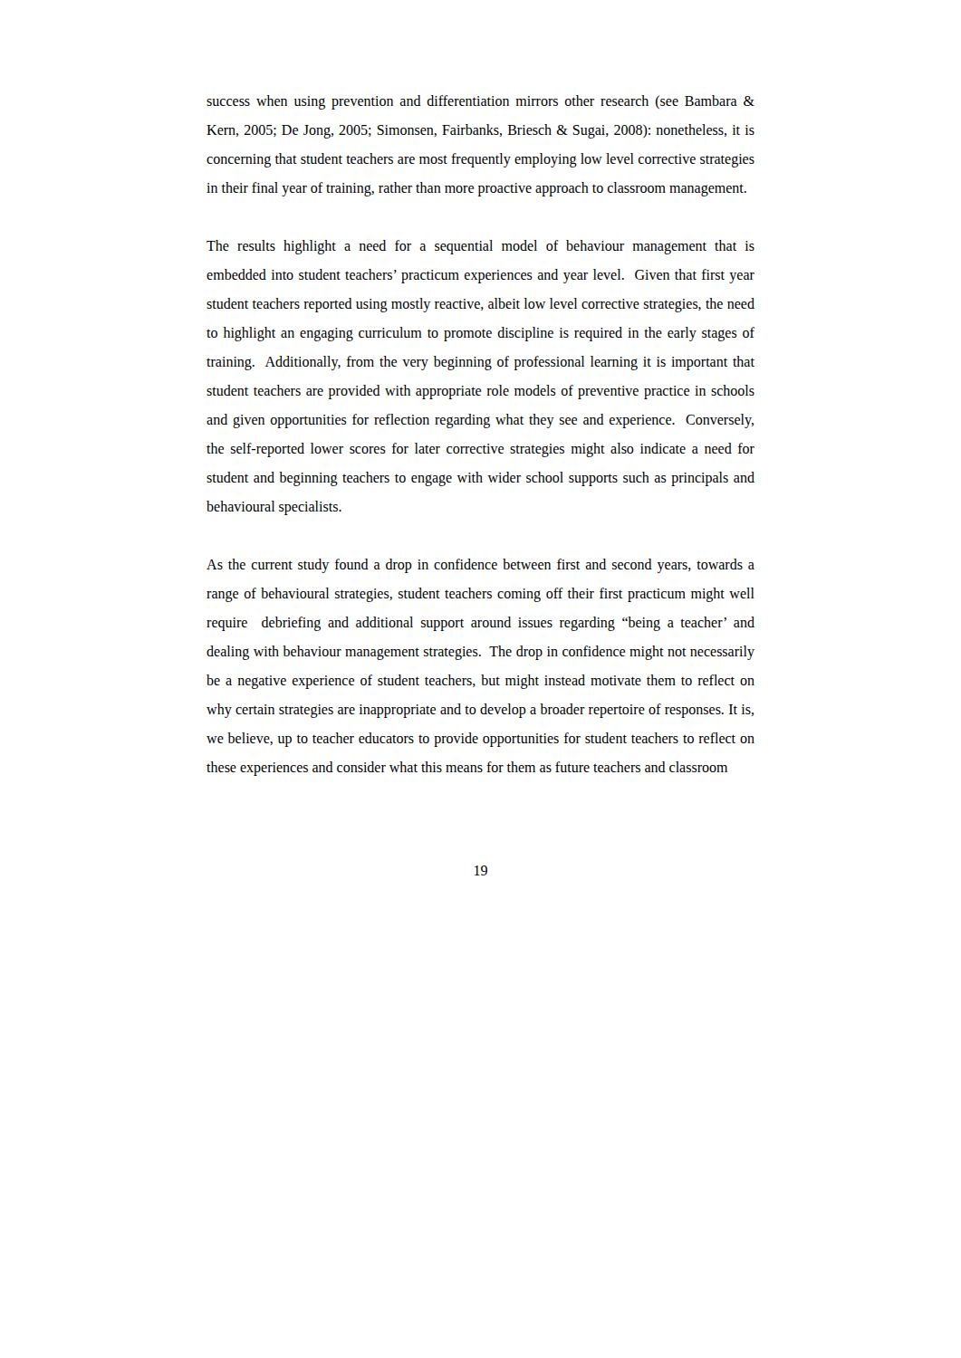success when using prevention and differentiation mirrors other research (see Bambara & Kern, 2005; De Jong, 2005; Simonsen, Fairbanks, Briesch & Sugai, 2008): nonetheless, it is concerning that student teachers are most frequently employing low level corrective strategies in their final year of training, rather than more proactive approach to classroom management.
The results highlight a need for a sequential model of behaviour management that is embedded into student teachers’ practicum experiences and year level. Given that first year student teachers reported using mostly reactive, albeit low level corrective strategies, the need to highlight an engaging curriculum to promote discipline is required in the early stages of training. Additionally, from the very beginning of professional learning it is important that student teachers are provided with appropriate role models of preventive practice in schools and given opportunities for reflection regarding what they see and experience. Conversely, the self-reported lower scores for later corrective strategies might also indicate a need for student and beginning teachers to engage with wider school supports such as principals and behavioural specialists.
As the current study found a drop in confidence between first and second years, towards a range of behavioural strategies, student teachers coming off their first practicum might well require debriefing and additional support around issues regarding “being a teacher’ and dealing with behaviour management strategies. The drop in confidence might not necessarily be a negative experience of student teachers, but might instead motivate them to reflect on why certain strategies are inappropriate and to develop a broader repertoire of responses. It is, we believe, up to teacher educators to provide opportunities for student teachers to reflect on these experiences and consider what this means for them as future teachers and classroom
19